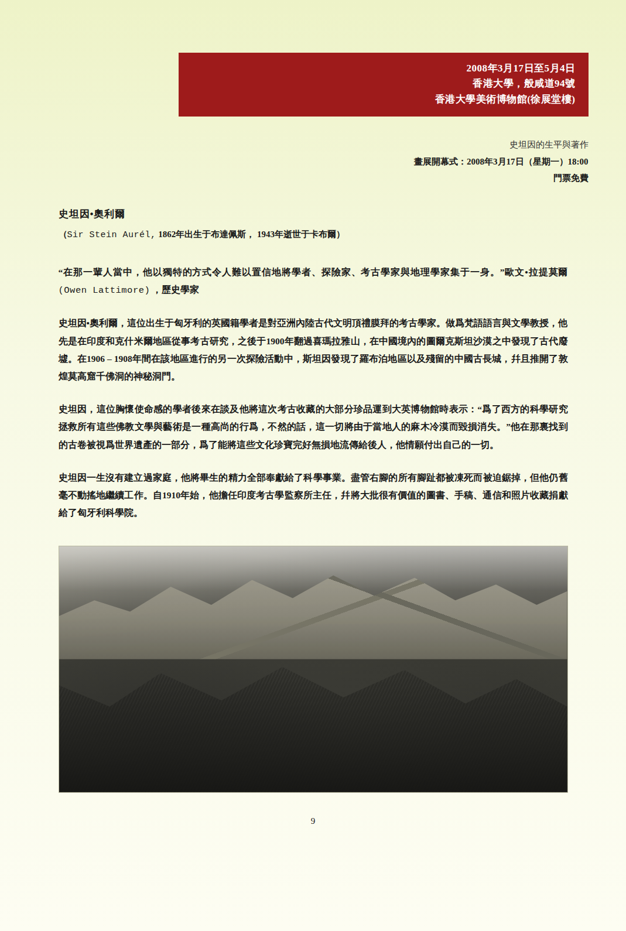2008年3月17日至5月4日
香港大學，般咸道94號
香港大學美術博物館(徐展堂樓)
史坦因的生平與著作
畫展開幕式：2008年3月17日（星期一）18:00
門票免費
史坦因•奧利爾
（Sir Stein Aurél, 1862年出生于布達佩斯， 1943年逝世于卡布爾）
“在那一輩人當中，他以獨特的方式令人難以置信地將學者、探險家、考古學家與地理學家集于一身。”歐文•拉提莫爾 (Owen Lattimore) ，歷史學家
史坦因•奧利爾，這位出生于匈牙利的英國籍學者是對亞洲內陸古代文明頂禮膜拜的考古學家。做爲梵語語言與文學教授，他先是在印度和克什米爾地區從事考古研究，之後于1900年翻過喜瑪拉雅山，在中國境內的圖爾克斯坦沙漠之中發現了古代廢墟。在1906 – 1908年間在該地區進行的另一次探險活動中，斯坦因發現了羅布泊地區以及殘留的中國古長城，幷且推開了敦煌莫高窟千佛洞的神秘洞門。
史坦因，這位胸懷使命感的學者後來在談及他將這次考古收藏的大部分珍品運到大英博物館時表示：“爲了西方的科學研究拯救所有這些佛教文學與藝術是一種高尚的行爲，不然的話，這一切將由于當地人的麻木冷漠而毀損消失。”他在那裏找到的古卷被視爲世界遺產的一部分，爲了能將這些文化珍寶完好無損地流傳給後人，他情願付出自己的一切。
史坦因一生沒有建立過家庭，他將畢生的精力全部奉獻給了科學事業。盡管右腳的所有腳趾都被凍死而被迫鋸掉，但他仍舊毫不動搖地繼續工作。自1910年始，他擔任印度考古學監察所主任，幷將大批很有價值的圖書、手稿、通信和照片收藏捐獻給了匈牙利科學院。
9